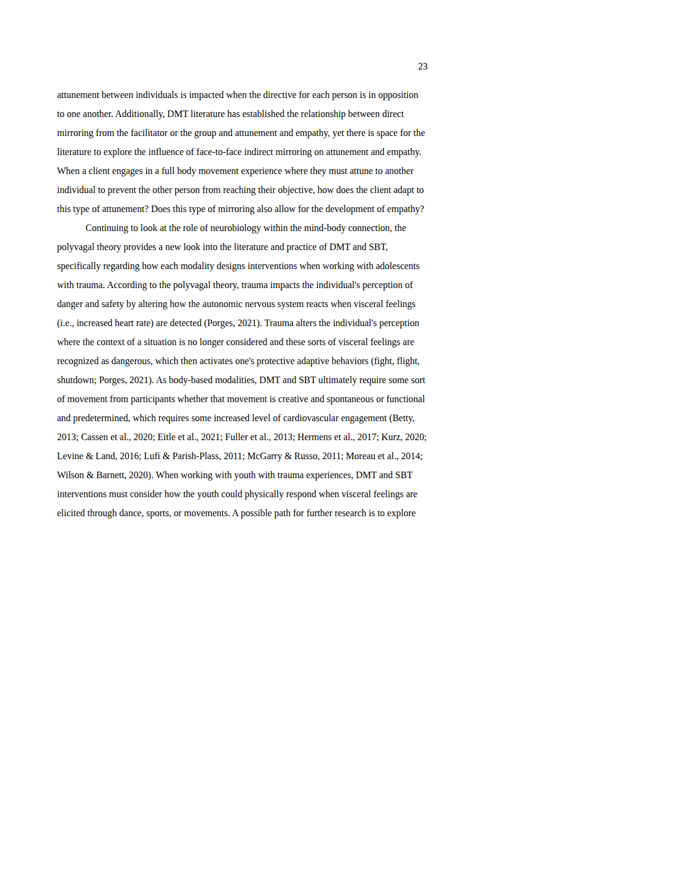23
attunement between individuals is impacted when the directive for each person is in opposition to one another. Additionally, DMT literature has established the relationship between direct mirroring from the facilitator or the group and attunement and empathy, yet there is space for the literature to explore the influence of face-to-face indirect mirroring on attunement and empathy. When a client engages in a full body movement experience where they must attune to another individual to prevent the other person from reaching their objective, how does the client adapt to this type of attunement? Does this type of mirroring also allow for the development of empathy?
Continuing to look at the role of neurobiology within the mind-body connection, the polyvagal theory provides a new look into the literature and practice of DMT and SBT, specifically regarding how each modality designs interventions when working with adolescents with trauma. According to the polyvagal theory, trauma impacts the individual's perception of danger and safety by altering how the autonomic nervous system reacts when visceral feelings (i.e., increased heart rate) are detected (Porges, 2021). Trauma alters the individual's perception where the context of a situation is no longer considered and these sorts of visceral feelings are recognized as dangerous, which then activates one's protective adaptive behaviors (fight, flight, shutdown; Porges, 2021). As body-based modalities, DMT and SBT ultimately require some sort of movement from participants whether that movement is creative and spontaneous or functional and predetermined, which requires some increased level of cardiovascular engagement (Betty, 2013; Cassen et al., 2020; Eitle et al., 2021; Fuller et al., 2013; Hermens et al., 2017; Kurz, 2020; Levine & Land, 2016; Lufi & Parish-Plass, 2011; McGarry & Russo, 2011; Moreau et al., 2014; Wilson & Barnett, 2020). When working with youth with trauma experiences, DMT and SBT interventions must consider how the youth could physically respond when visceral feelings are elicited through dance, sports, or movements. A possible path for further research is to explore